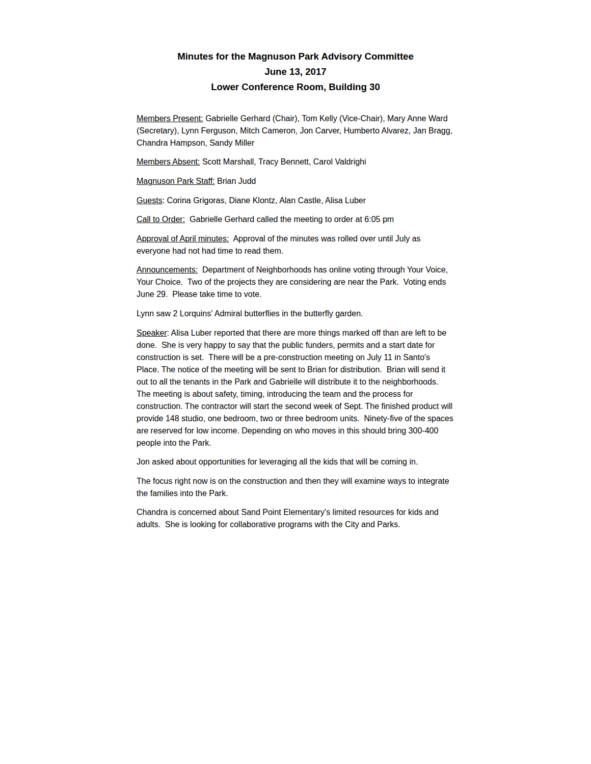Minutes for the Magnuson Park Advisory Committee June 13, 2017 Lower Conference Room, Building 30
Members Present: Gabrielle Gerhard (Chair), Tom Kelly (Vice-Chair), Mary Anne Ward (Secretary), Lynn Ferguson, Mitch Cameron, Jon Carver, Humberto Alvarez, Jan Bragg, Chandra Hampson, Sandy Miller
Members Absent: Scott Marshall, Tracy Bennett, Carol Valdrighi
Magnuson Park Staff: Brian Judd
Guests: Corina Grigoras, Diane Klontz, Alan Castle, Alisa Luber
Call to Order: Gabrielle Gerhard called the meeting to order at 6:05 pm
Approval of April minutes: Approval of the minutes was rolled over until July as everyone had not had time to read them.
Announcements: Department of Neighborhoods has online voting through Your Voice, Your Choice. Two of the projects they are considering are near the Park. Voting ends June 29. Please take time to vote.
Lynn saw 2 Lorquins' Admiral butterflies in the butterfly garden.
Speaker: Alisa Luber reported that there are more things marked off than are left to be done. She is very happy to say that the public funders, permits and a start date for construction is set. There will be a pre-construction meeting on July 11 in Santo's Place. The notice of the meeting will be sent to Brian for distribution. Brian will send it out to all the tenants in the Park and Gabrielle will distribute it to the neighborhoods. The meeting is about safety, timing, introducing the team and the process for construction. The contractor will start the second week of Sept. The finished product will provide 148 studio, one bedroom, two or three bedroom units. Ninety-five of the spaces are reserved for low income. Depending on who moves in this should bring 300-400 people into the Park.
Jon asked about opportunities for leveraging all the kids that will be coming in.
The focus right now is on the construction and then they will examine ways to integrate the families into the Park.
Chandra is concerned about Sand Point Elementary's limited resources for kids and adults. She is looking for collaborative programs with the City and Parks.